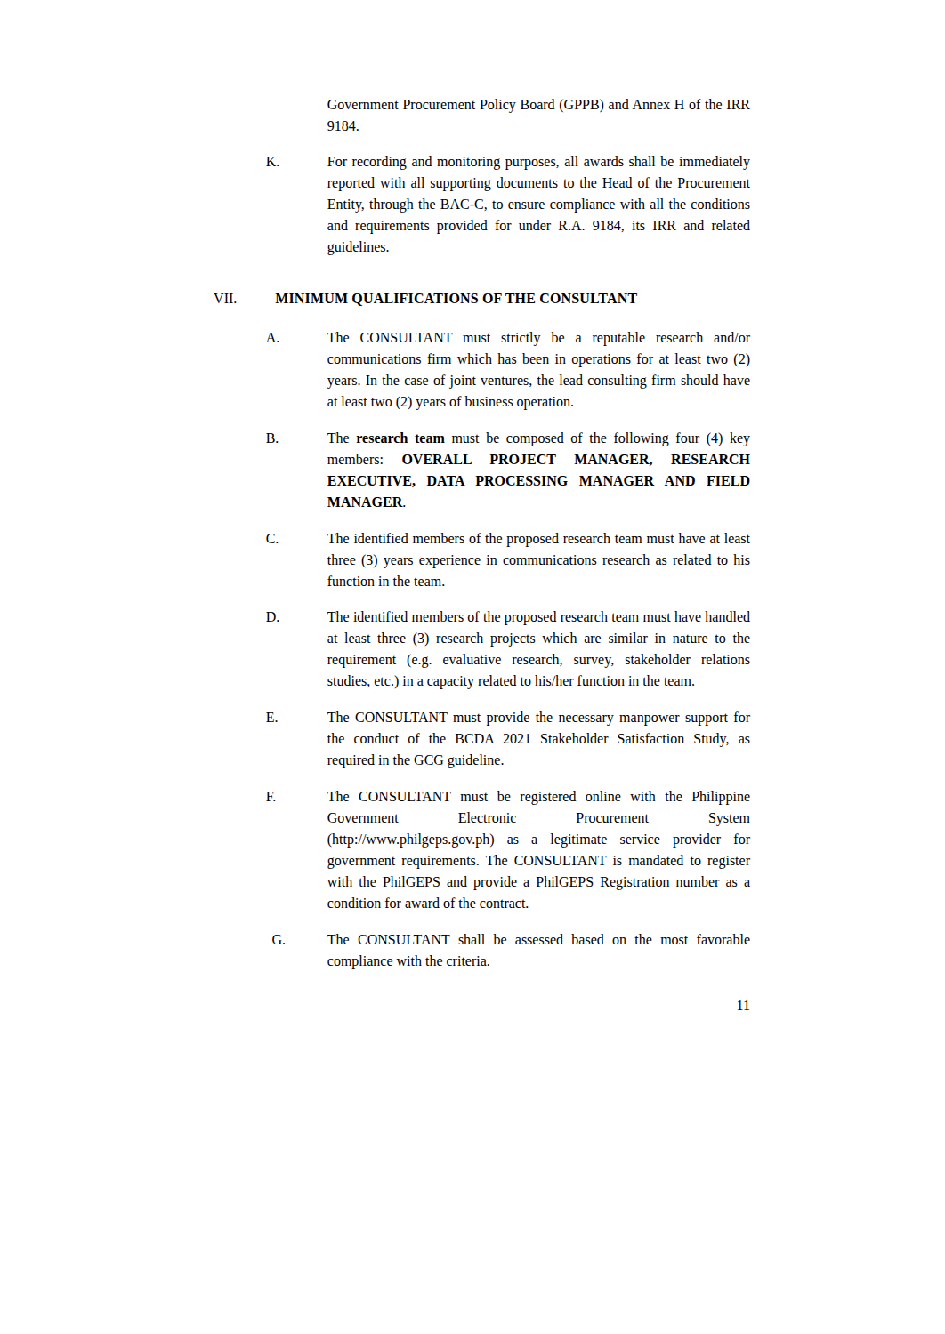Government Procurement Policy Board (GPPB) and Annex H of the IRR 9184.
K.
For recording and monitoring purposes, all awards shall be immediately reported with all supporting documents to the Head of the Procurement Entity, through the BAC-C, to ensure compliance with all the conditions and requirements provided for under R.A. 9184, its IRR and related guidelines.
VII.
MINIMUM QUALIFICATIONS OF THE CONSULTANT
A.
The CONSULTANT must strictly be a reputable research and/or communications firm which has been in operations for at least two (2) years. In the case of joint ventures, the lead consulting firm should have at least two (2) years of business operation.
B.
The research team must be composed of the following four (4) key members: OVERALL PROJECT MANAGER, RESEARCH EXECUTIVE, DATA PROCESSING MANAGER AND FIELD MANAGER.
C.
The identified members of the proposed research team must have at least three (3) years experience in communications research as related to his function in the team.
D.
The identified members of the proposed research team must have handled at least three (3) research projects which are similar in nature to the requirement (e.g. evaluative research, survey, stakeholder relations studies, etc.) in a capacity related to his/her function in the team.
E.
The CONSULTANT must provide the necessary manpower support for the conduct of the BCDA 2021 Stakeholder Satisfaction Study, as required in the GCG guideline.
F.
The CONSULTANT must be registered online with the Philippine Government Electronic Procurement System (http://www.philgeps.gov.ph) as a legitimate service provider for government requirements. The CONSULTANT is mandated to register with the PhilGEPS and provide a PhilGEPS Registration number as a condition for award of the contract.
G.
The CONSULTANT shall be assessed based on the most favorable compliance with the criteria.
11